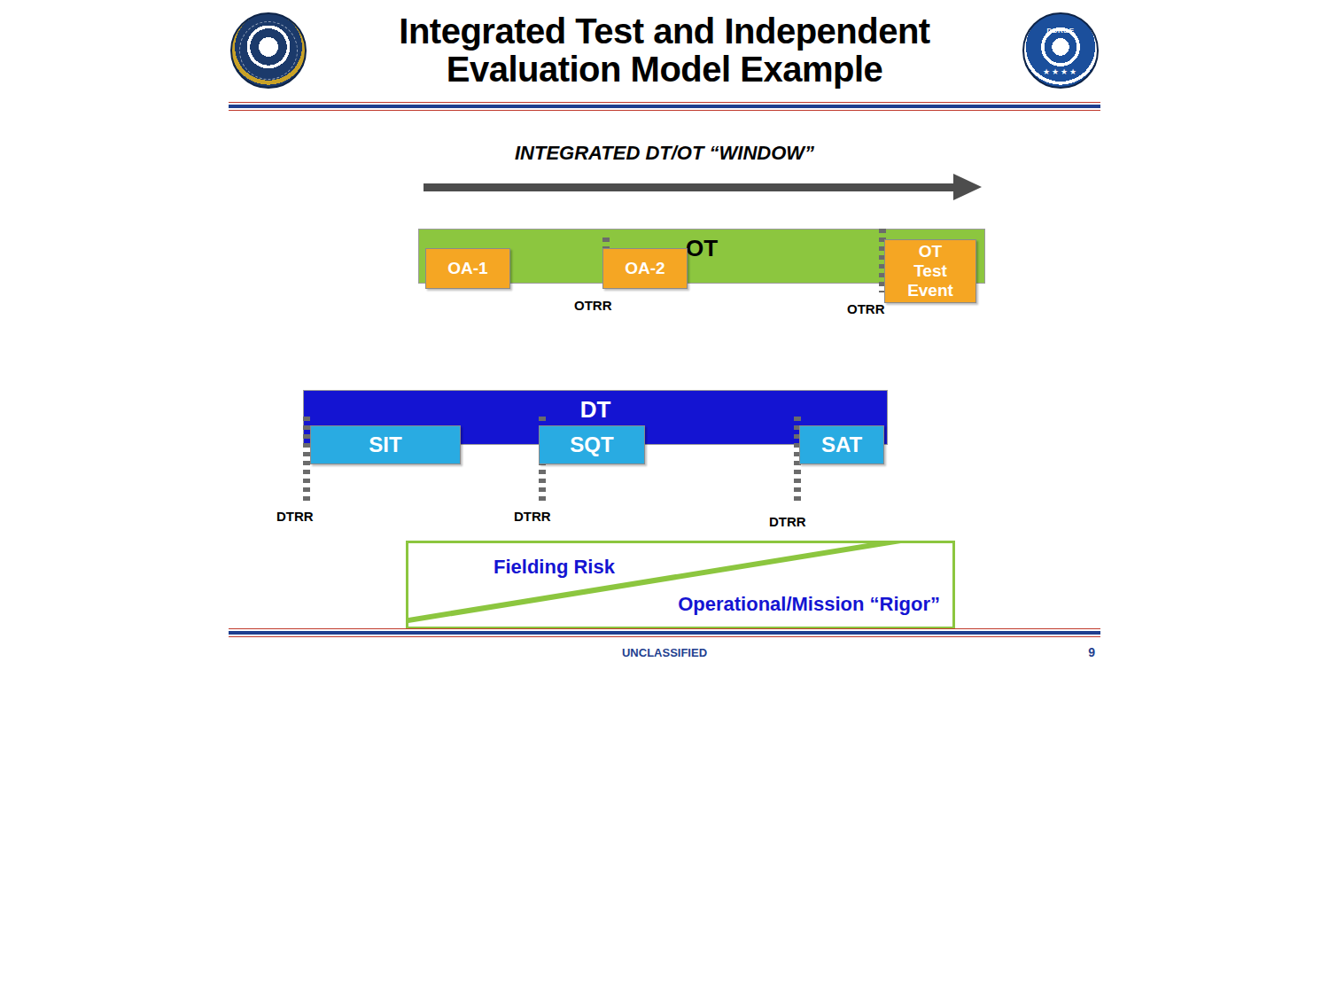Integrated Test and Independent Evaluation Model Example
INTEGRATED DT/OT “WINDOW”
OT
DT
OA-1
OA-2
OT
Test
Event
SIT
SQT
SAT
OTRR
OTRR
DTRR
DTRR
DTRR
Fielding Risk
Operational/Mission “Rigor”
UNCLASSIFIED
9